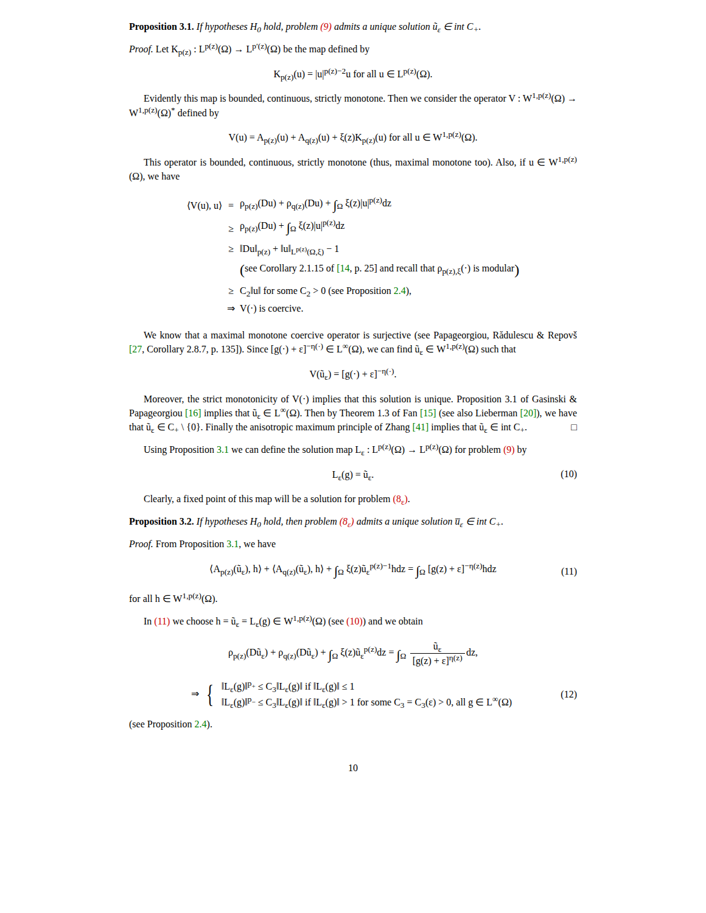Proposition 3.1. If hypotheses H0 hold, problem (9) admits a unique solution ũε ∈ int C+.
Proof. Let Kp(z) : Lp(z)(Ω) → Lp′(z)(Ω) be the map defined by
Kp(z)(u) = |u|p(z)−2u for all u ∈ Lp(z)(Ω).
Evidently this map is bounded, continuous, strictly monotone. Then we consider the operator V : W1,p(z)(Ω) → W1,p(z)(Ω)* defined by
V(u) = Ap(z)(u) + Aq(z)(u) + ξ(z)Kp(z)(u) for all u ∈ W1,p(z)(Ω).
This operator is bounded, continuous, strictly monotone (thus, maximal monotone too). Also, if u ∈ W1,p(z)(Ω), we have
| ⟨V(u), u⟩ | = | ρ p(z) (Du) + ρ q(z) (Du) + ∫ Ω ξ(z)/u/ p(z) dz |
| | ≥ | ρ p(z) (Du) + ∫ Ω ξ(z)/u/ p(z) dz |
| | ≥ | ‖Du‖ p(z) + ‖u‖ L p(z) (Ω,ξ) − 1 |
| | | ( see Corollary 2.1.15 of [14 , p. 25] and recall that ρ p(z),ξ (·) is modular ) |
| | ≥ | C 2 ‖u‖ for some C 2 > 0 (see Proposition 2.4 ), |
| | ⇒ | V(·) is coercive. |
We know that a maximal monotone coercive operator is surjective (see Papageorgiou, Rădulescu & Repovš [27, Corollary 2.8.7, p. 135]). Since [g(·) + ε]−η(·) ∈ L∞(Ω), we can find ũε ∈ W1,p(z)(Ω) such that
V(ũε) = [g(·) + ε]−η(·).
Moreover, the strict monotonicity of V(·) implies that this solution is unique. Proposition 3.1 of Gasinski & Papageorgiou [16] implies that ũε ∈ L∞(Ω). Then by Theorem 1.3 of Fan [15] (see also Lieberman [20]), we have that ũε ∈ C+ \ {0}. Finally the anisotropic maximum principle of Zhang [41] implies that ũε ∈ int C+. □
Using Proposition 3.1 we can define the solution map Lε : Lp(z)(Ω) → Lp(z)(Ω) for problem (9) by
Lε(g) = ũε.
(10)
Clearly, a fixed point of this map will be a solution for problem (8ε).
Proposition 3.2. If hypotheses H0 hold, then problem (8ε) admits a unique solution u̅ε ∈ int C+.
Proof. From Proposition 3.1, we have
⟨Ap(z)(ũε), h⟩ + ⟨Aq(z)(ũε), h⟩ + ∫Ω ξ(z)ũεp(z)−1hdz = ∫Ω [g(z) + ε]−η(z)hdz
(11)
for all h ∈ W1,p(z)(Ω).
In (11) we choose h = ũε = Lε(g) ∈ W1,p(z)(Ω) (see (10)) and we obtain
ρp(z)(Dũε) + ρq(z)(Dũε) + ∫Ω ξ(z)ũεp(z)dz = ∫Ω ũε[g(z) + ε]η(z) dz,
⇒ {
| ‖L ε (g)‖ p + ≤ C 3 ‖L ε (g)‖ if ‖L ε (g)‖ ≤ 1 |
| ‖L ε (g)‖ p − ≤ C 3 ‖L ε (g)‖ if ‖L ε (g)‖ > 1 for some C 3 = C 3 (ε) > 0, all g ∈ L ∞ (Ω) |
(12)
(see Proposition 2.4).
10